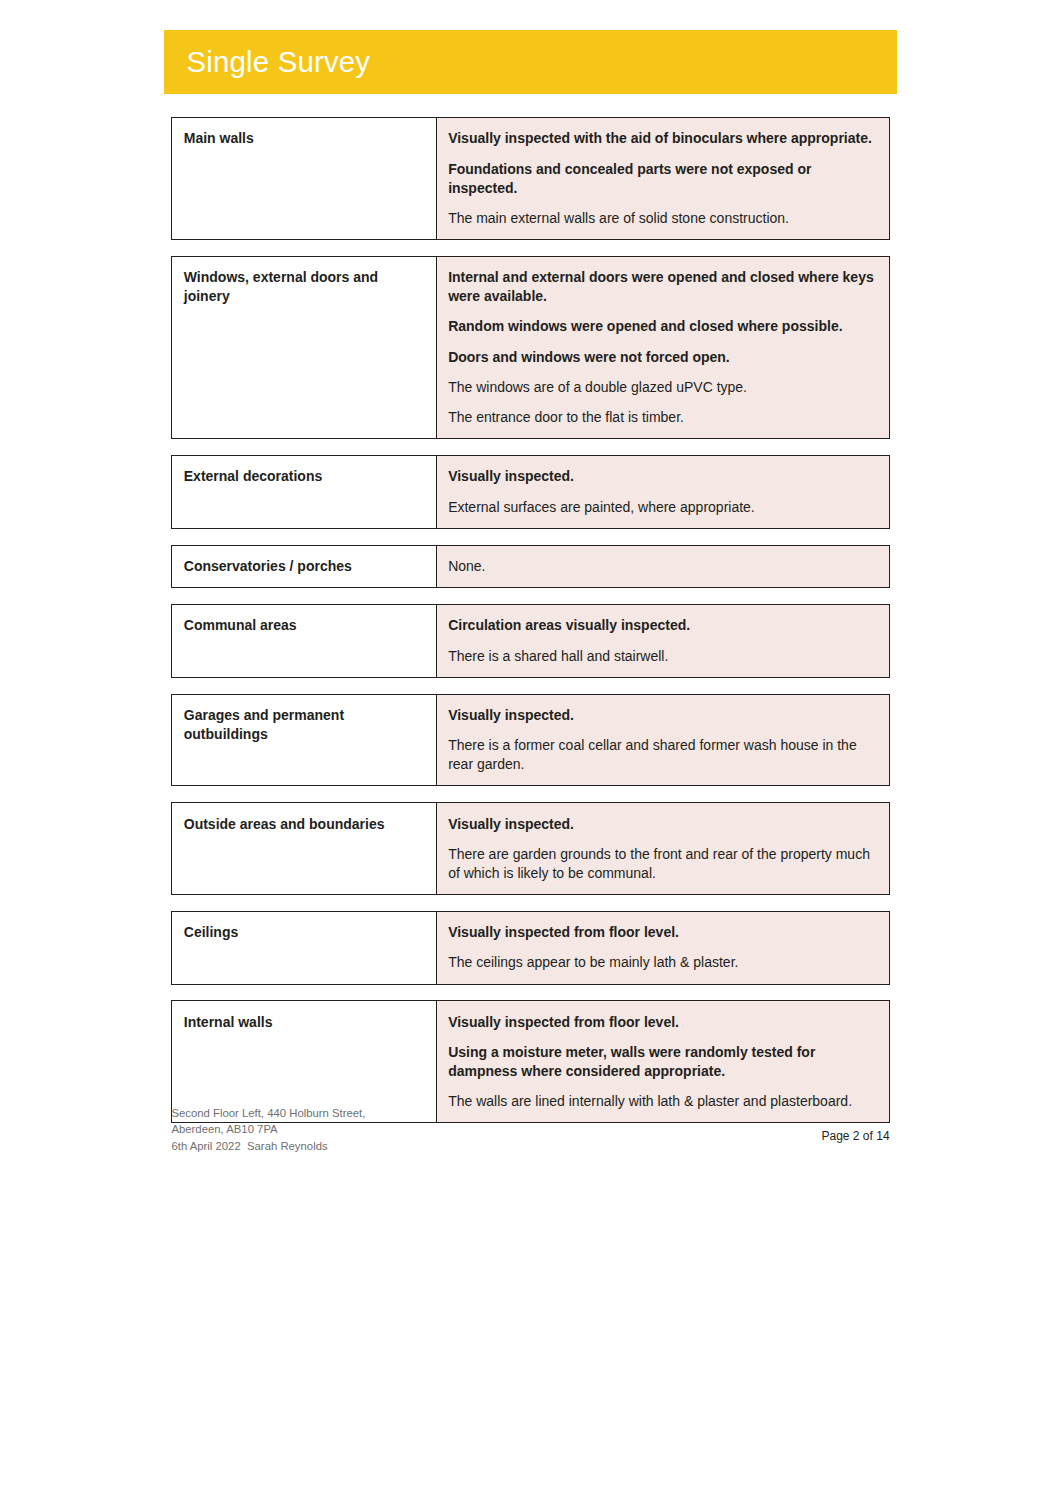Single Survey
| Main walls | Visually inspected with the aid of binoculars where appropriate. Foundations and concealed parts were not exposed or inspected. The main external walls are of solid stone construction. |
| Windows, external doors and joinery | Internal and external doors were opened and closed where keys were available. Random windows were opened and closed where possible. Doors and windows were not forced open. The windows are of a double glazed uPVC type. The entrance door to the flat is timber. |
| External decorations | Visually inspected. External surfaces are painted, where appropriate. |
| Conservatories / porches | None. |
| Communal areas | Circulation areas visually inspected. There is a shared hall and stairwell. |
| Garages and permanent outbuildings | Visually inspected. There is a former coal cellar and shared former wash house in the rear garden. |
| Outside areas and boundaries | Visually inspected. There are garden grounds to the front and rear of the property much of which is likely to be communal. |
| Ceilings | Visually inspected from floor level. The ceilings appear to be mainly lath & plaster. |
| Internal walls | Visually inspected from floor level. Using a moisture meter, walls were randomly tested for dampness where considered appropriate. The walls are lined internally with lath & plaster and plasterboard. |
Second Floor Left, 440 Holburn Street,
Aberdeen, AB10 7PA
6th April 2022 Sarah Reynolds
Page 2 of 14